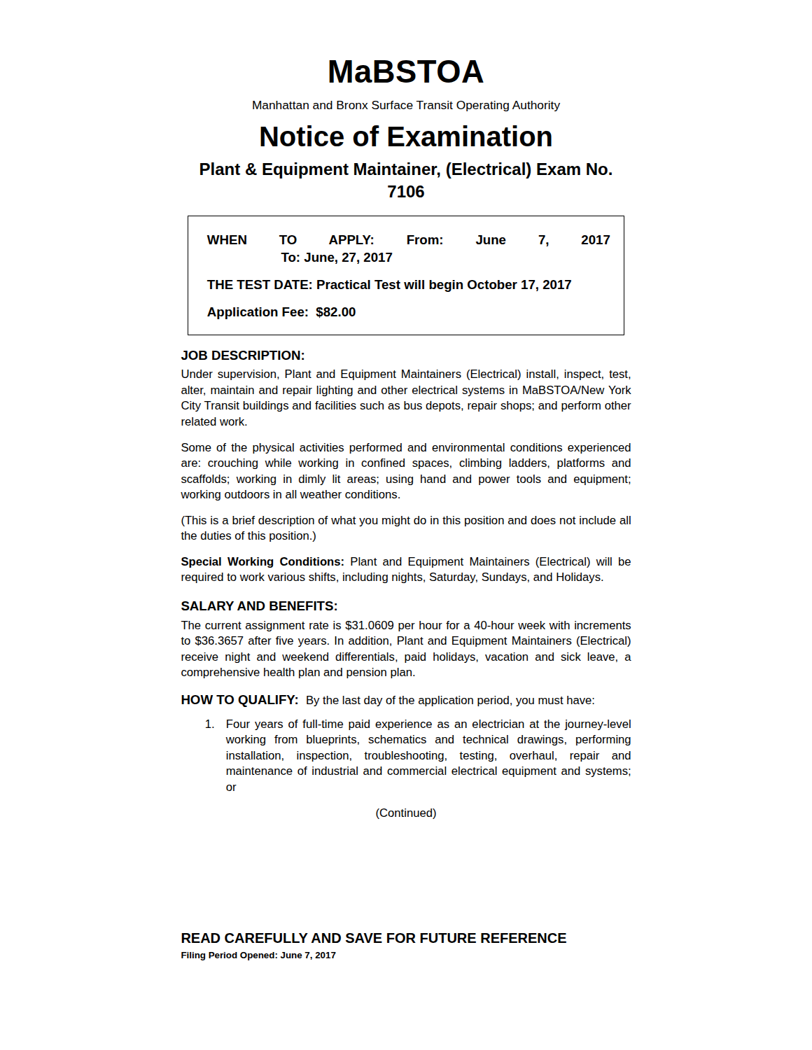MaBSTOA
Manhattan and Bronx Surface Transit Operating Authority
Notice of Examination
Plant & Equipment Maintainer, (Electrical) Exam No. 7106
WHEN TO APPLY: From: June 7, 2017 To: June, 27, 2017
THE TEST DATE: Practical Test will begin October 17, 2017
Application Fee: $82.00
JOB DESCRIPTION:
Under supervision, Plant and Equipment Maintainers (Electrical) install, inspect, test, alter, maintain and repair lighting and other electrical systems in MaBSTOA/New York City Transit buildings and facilities such as bus depots, repair shops; and perform other related work.
Some of the physical activities performed and environmental conditions experienced are: crouching while working in confined spaces, climbing ladders, platforms and scaffolds; working in dimly lit areas; using hand and power tools and equipment; working outdoors in all weather conditions.
(This is a brief description of what you might do in this position and does not include all the duties of this position.)
Special Working Conditions: Plant and Equipment Maintainers (Electrical) will be required to work various shifts, including nights, Saturday, Sundays, and Holidays.
SALARY AND BENEFITS:
The current assignment rate is $31.0609 per hour for a 40-hour week with increments to $36.3657 after five years. In addition, Plant and Equipment Maintainers (Electrical) receive night and weekend differentials, paid holidays, vacation and sick leave, a comprehensive health plan and pension plan.
HOW TO QUALIFY: By the last day of the application period, you must have:
Four years of full-time paid experience as an electrician at the journey-level working from blueprints, schematics and technical drawings, performing installation, inspection, troubleshooting, testing, overhaul, repair and maintenance of industrial and commercial electrical equipment and systems; or
(Continued)
READ CAREFULLY AND SAVE FOR FUTURE REFERENCE
Filing Period Opened: June 7, 2017